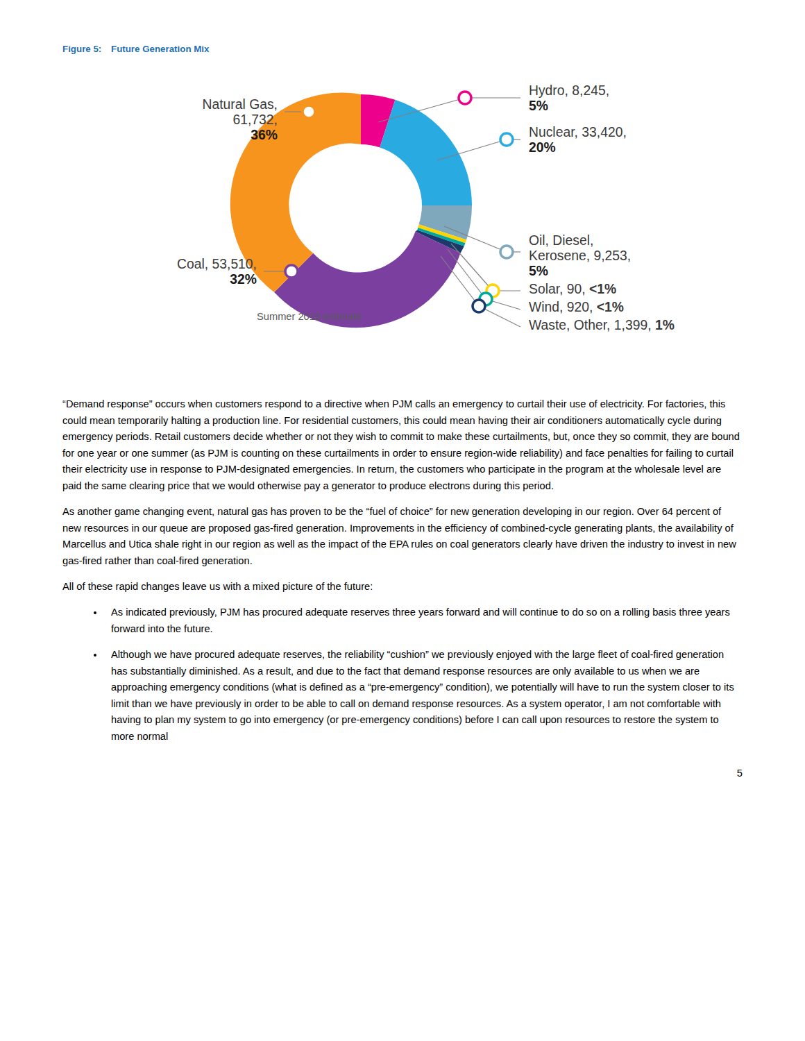Figure 5: Future Generation Mix
Hydro, 8,245, 5% Nuclear, 33,420, 20% Oil, Diesel, Kerosene, 9,253, 5% Solar, 90, <1% Wind, 920, <1% Waste, Other, 1,399, 1% Coal, 53,510, 32% Natural Gas, 61,732, 36% Summer 2016 estimate
“Demand response” occurs when customers respond to a directive when PJM calls an emergency to curtail their use of electricity. For factories, this could mean temporarily halting a production line. For residential customers, this could mean having their air conditioners automatically cycle during emergency periods. Retail customers decide whether or not they wish to commit to make these curtailments, but, once they so commit, they are bound for one year or one summer (as PJM is counting on these curtailments in order to ensure region-wide reliability) and face penalties for failing to curtail their electricity use in response to PJM-designated emergencies. In return, the customers who participate in the program at the wholesale level are paid the same clearing price that we would otherwise pay a generator to produce electrons during this period.
As another game changing event, natural gas has proven to be the “fuel of choice” for new generation developing in our region. Over 64 percent of new resources in our queue are proposed gas-fired generation. Improvements in the efficiency of combined-cycle generating plants, the availability of Marcellus and Utica shale right in our region as well as the impact of the EPA rules on coal generators clearly have driven the industry to invest in new gas-fired rather than coal-fired generation.
All of these rapid changes leave us with a mixed picture of the future:
As indicated previously, PJM has procured adequate reserves three years forward and will continue to do so on a rolling basis three years forward into the future.
Although we have procured adequate reserves, the reliability “cushion” we previously enjoyed with the large fleet of coal-fired generation has substantially diminished. As a result, and due to the fact that demand response resources are only available to us when we are approaching emergency conditions (what is defined as a “pre-emergency” condition), we potentially will have to run the system closer to its limit than we have previously in order to be able to call on demand response resources. As a system operator, I am not comfortable with having to plan my system to go into emergency (or pre-emergency conditions) before I can call upon resources to restore the system to more normal
5